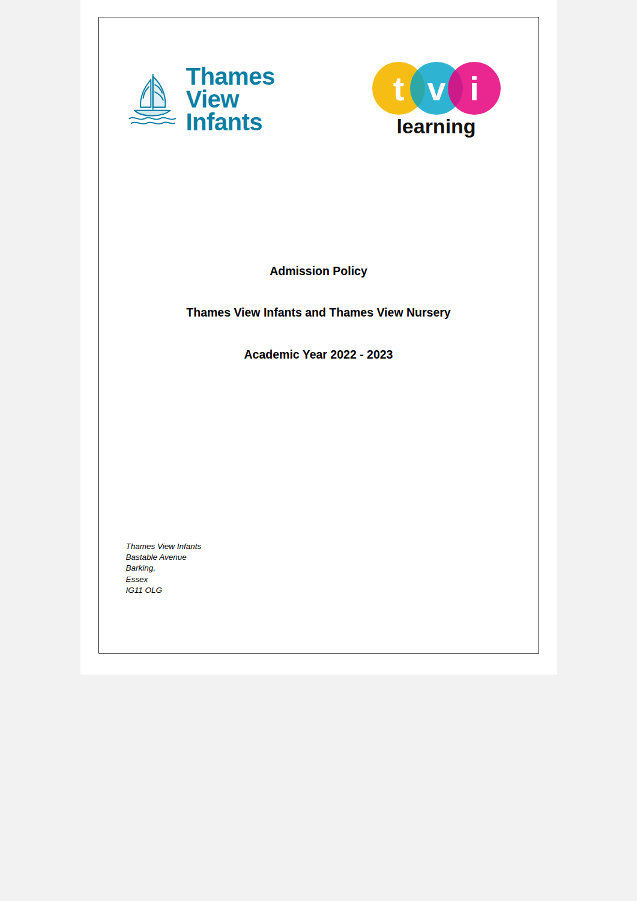Thames View Infants
t v i
learning
Admission Policy
Thames View Infants and Thames View Nursery
Academic Year 2022 - 2023
Thames View Infants
Bastable Avenue
Barking,
Essex
IG11 OLG